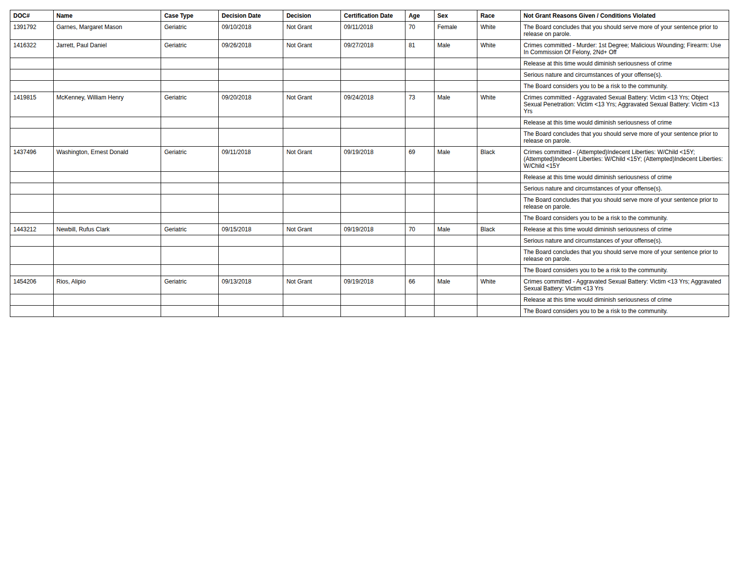| DOC# | Name | Case Type | Decision Date | Decision | Certification Date | Age | Sex | Race | Not Grant Reasons Given / Conditions Violated |
| --- | --- | --- | --- | --- | --- | --- | --- | --- | --- |
| 1391792 | Garnes, Margaret Mason | Geriatric | 09/10/2018 | Not Grant | 09/11/2018 | 70 | Female | White | The Board concludes that you should serve more of your sentence prior to release on parole. |
| 1416322 | Jarrett, Paul Daniel | Geriatric | 09/26/2018 | Not Grant | 09/27/2018 | 81 | Male | White | Crimes committed - Murder: 1st Degree; Malicious Wounding; Firearm: Use In Commission Of Felony, 2Nd+ Off |
| | | | | | | | | | Release at this time would diminish seriousness of crime |
| | | | | | | | | | Serious nature and circumstances of your offense(s). |
| | | | | | | | | | The Board considers you to be a risk to the community. |
| 1419815 | McKenney, William Henry | Geriatric | 09/20/2018 | Not Grant | 09/24/2018 | 73 | Male | White | Crimes committed - Aggravated Sexual Battery: Victim <13 Yrs; Object Sexual Penetration: Victim <13 Yrs; Aggravated Sexual Battery: Victim <13 Yrs |
| | | | | | | | | | Release at this time would diminish seriousness of crime |
| | | | | | | | | | The Board concludes that you should serve more of your sentence prior to release on parole. |
| 1437496 | Washington, Ernest Donald | Geriatric | 09/11/2018 | Not Grant | 09/19/2018 | 69 | Male | Black | Crimes committed - (Attempted)Indecent Liberties: W/Child <15Y; (Attempted)Indecent Liberties: W/Child <15Y; (Attempted)Indecent Liberties: W/Child <15Y |
| | | | | | | | | | Release at this time would diminish seriousness of crime |
| | | | | | | | | | Serious nature and circumstances of your offense(s). |
| | | | | | | | | | The Board concludes that you should serve more of your sentence prior to release on parole. |
| | | | | | | | | | The Board considers you to be a risk to the community. |
| 1443212 | Newbill, Rufus Clark | Geriatric | 09/15/2018 | Not Grant | 09/19/2018 | 70 | Male | Black | Release at this time would diminish seriousness of crime |
| | | | | | | | | | Serious nature and circumstances of your offense(s). |
| | | | | | | | | | The Board concludes that you should serve more of your sentence prior to release on parole. |
| | | | | | | | | | The Board considers you to be a risk to the community. |
| 1454206 | Rios, Alipio | Geriatric | 09/13/2018 | Not Grant | 09/19/2018 | 66 | Male | White | Crimes committed - Aggravated Sexual Battery: Victim <13 Yrs; Aggravated Sexual Battery: Victim <13 Yrs |
| | | | | | | | | | Release at this time would diminish seriousness of crime |
| | | | | | | | | | The Board considers you to be a risk to the community. |